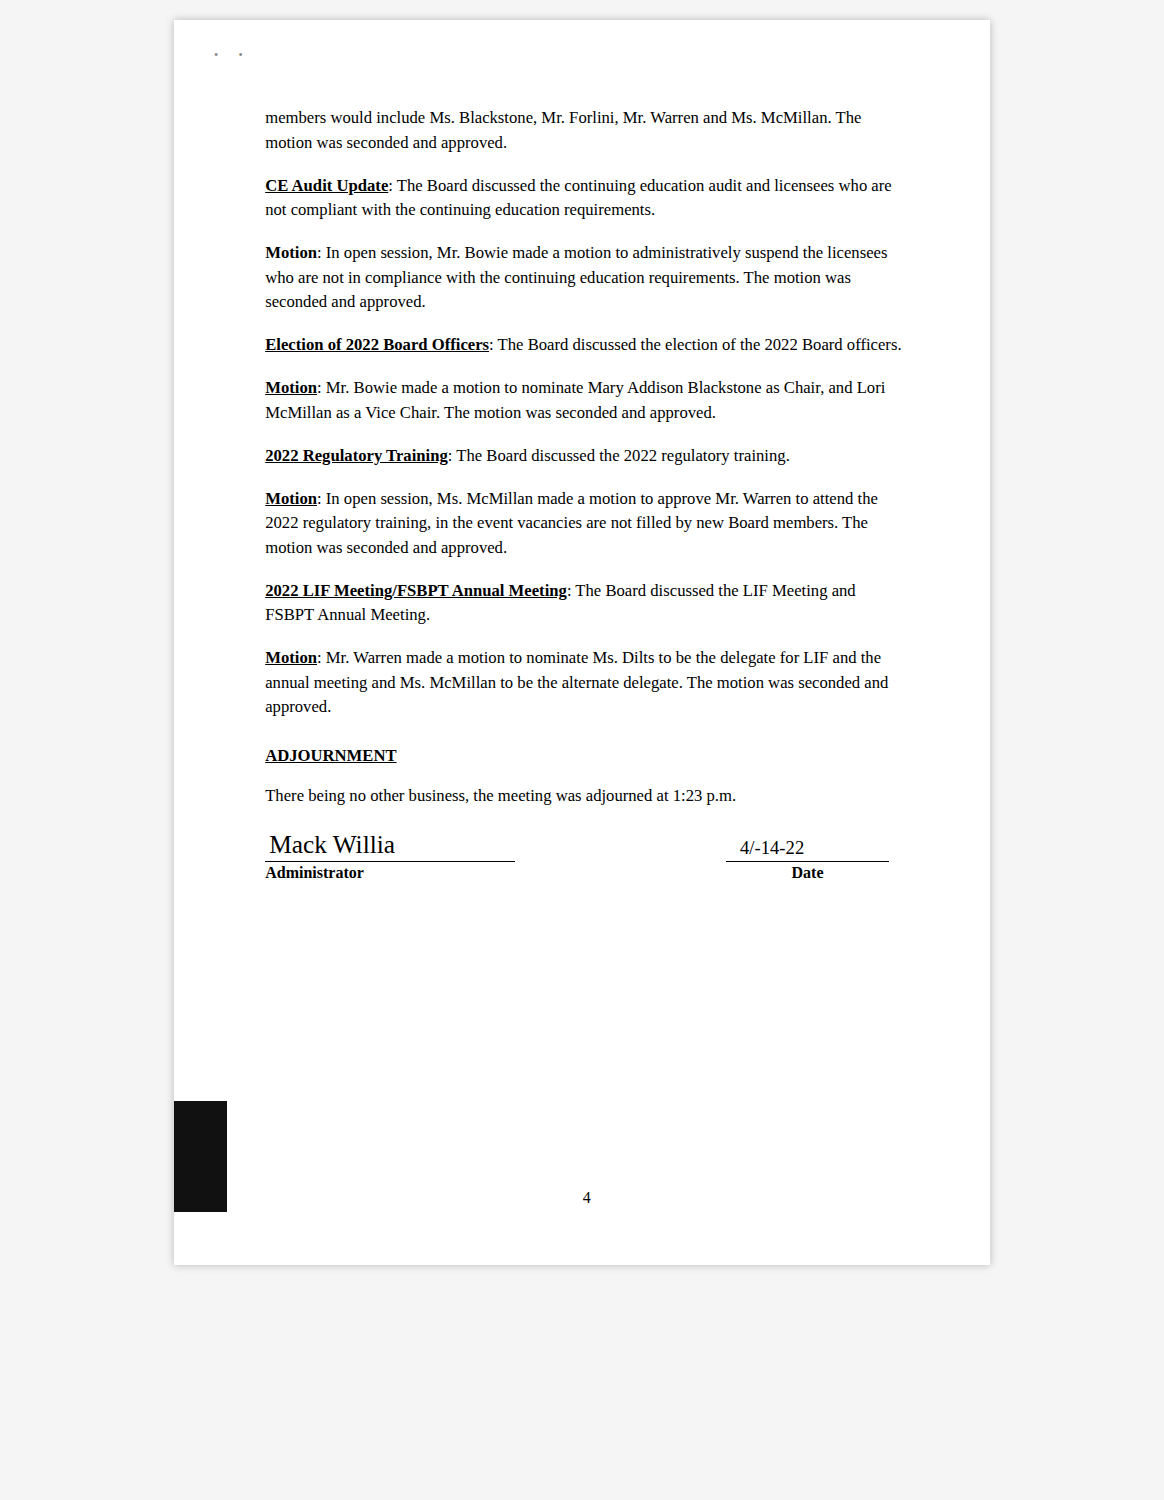• •
members would include Ms. Blackstone, Mr. Forlini, Mr. Warren and Ms. McMillan. The motion was seconded and approved.
CE Audit Update: The Board discussed the continuing education audit and licensees who are not compliant with the continuing education requirements.
Motion: In open session, Mr. Bowie made a motion to administratively suspend the licensees who are not in compliance with the continuing education requirements. The motion was seconded and approved.
Election of 2022 Board Officers: The Board discussed the election of the 2022 Board officers.
Motion: Mr. Bowie made a motion to nominate Mary Addison Blackstone as Chair, and Lori McMillan as a Vice Chair. The motion was seconded and approved.
2022 Regulatory Training: The Board discussed the 2022 regulatory training.
Motion: In open session, Ms. McMillan made a motion to approve Mr. Warren to attend the 2022 regulatory training, in the event vacancies are not filled by new Board members. The motion was seconded and approved.
2022 LIF Meeting/FSBPT Annual Meeting: The Board discussed the LIF Meeting and FSBPT Annual Meeting.
Motion: Mr. Warren made a motion to nominate Ms. Dilts to be the delegate for LIF and the annual meeting and Ms. McMillan to be the alternate delegate. The motion was seconded and approved.
ADJOURNMENT
There being no other business, the meeting was adjourned at 1:23 p.m.
Mack Willia
Administrator
4/-14-22
Date
4